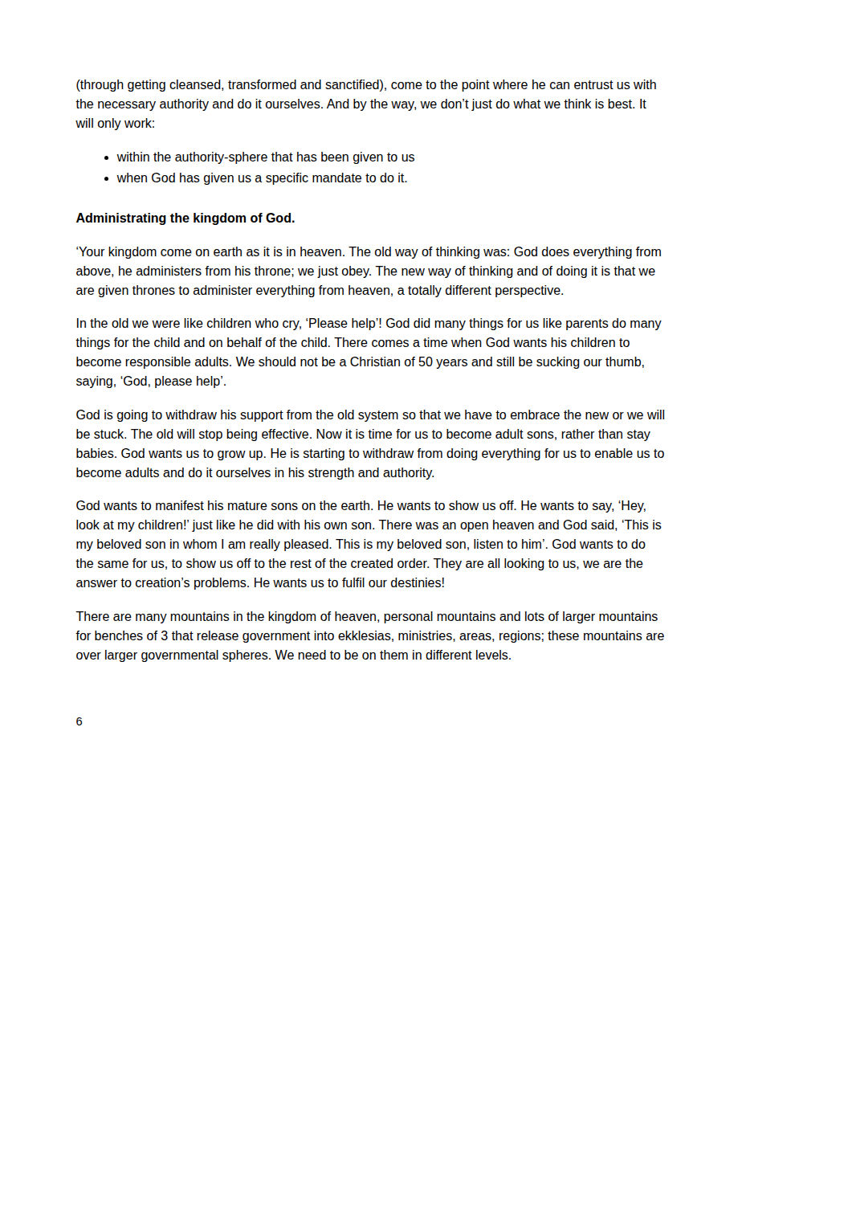(through getting cleansed, transformed and sanctified), come to the point where he can entrust us with the necessary authority and do it ourselves. And by the way, we don’t just do what we think is best. It will only work:
within the authority-sphere that has been given to us
when God has given us a specific mandate to do it.
Administrating the kingdom of God.
‘Your kingdom come on earth as it is in heaven. The old way of thinking was: God does everything from above, he administers from his throne; we just obey. The new way of thinking and of doing it is that we are given thrones to administer everything from heaven, a totally different perspective.
In the old we were like children who cry, ‘Please help’! God did many things for us like parents do many things for the child and on behalf of the child. There comes a time when God wants his children to become responsible adults. We should not be a Christian of 50 years and still be sucking our thumb, saying, ‘God, please help’.
God is going to withdraw his support from the old system so that we have to embrace the new or we will be stuck. The old will stop being effective. Now it is time for us to become adult sons, rather than stay babies. God wants us to grow up. He is starting to withdraw from doing everything for us to enable us to become adults and do it ourselves in his strength and authority.
God wants to manifest his mature sons on the earth. He wants to show us off. He wants to say, ‘Hey, look at my children!’ just like he did with his own son. There was an open heaven and God said, ‘This is my beloved son in whom I am really pleased. This is my beloved son, listen to him’. God wants to do the same for us, to show us off to the rest of the created order. They are all looking to us, we are the answer to creation’s problems. He wants us to fulfil our destinies!
There are many mountains in the kingdom of heaven, personal mountains and lots of larger mountains for benches of 3 that release government into ekklesias, ministries, areas, regions; these mountains are over larger governmental spheres. We need to be on them in different levels.
6